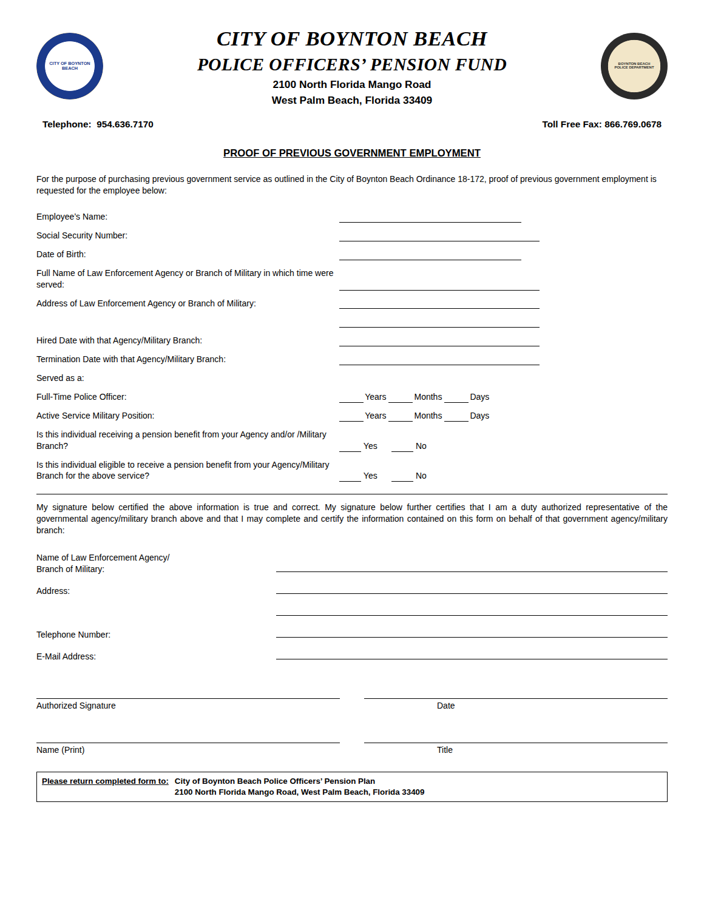CITY OF BOYNTON BEACH
POLICE OFFICERS’ PENSION FUND
2100 North Florida Mango Road
West Palm Beach, Florida 33409
Telephone: 954.636.7170 Toll Free Fax: 866.769.0678
PROOF OF PREVIOUS GOVERNMENT EMPLOYMENT
For the purpose of purchasing previous government service as outlined in the City of Boynton Beach Ordinance 18-172, proof of previous government employment is requested for the employee below:
| Employee’s Name: | |
| Social Security Number: | |
| Date of Birth: | |
| Full Name of Law Enforcement Agency or Branch of Military in which time were served: | |
| Address of Law Enforcement Agency or Branch of Military: | |
| Hired Date with that Agency/Military Branch: | |
| Termination Date with that Agency/Military Branch: | |
| Served as a: | |
| Full-Time Police Officer: | Years Months Days |
| Active Service Military Position: | Years Months Days |
| Is this individual receiving a pension benefit from your Agency and/or /Military Branch? | Yes No |
| Is this individual eligible to receive a pension benefit from your Agency/Military Branch for the above service? | Yes No |
My signature below certified the above information is true and correct. My signature below further certifies that I am a duty authorized representative of the governmental agency/military branch above and that I may complete and certify the information contained on this form on behalf of that government agency/military branch:
| Name of Law Enforcement Agency/ Branch of Military: | |
| Address: | |
| Telephone Number: | |
| E-Mail Address: | |
Authorized Signature
Date
Name (Print)
Title
Please return completed form to:
City of Boynton Beach Police Officers’ Pension Plan
2100 North Florida Mango Road, West Palm Beach, Florida 33409